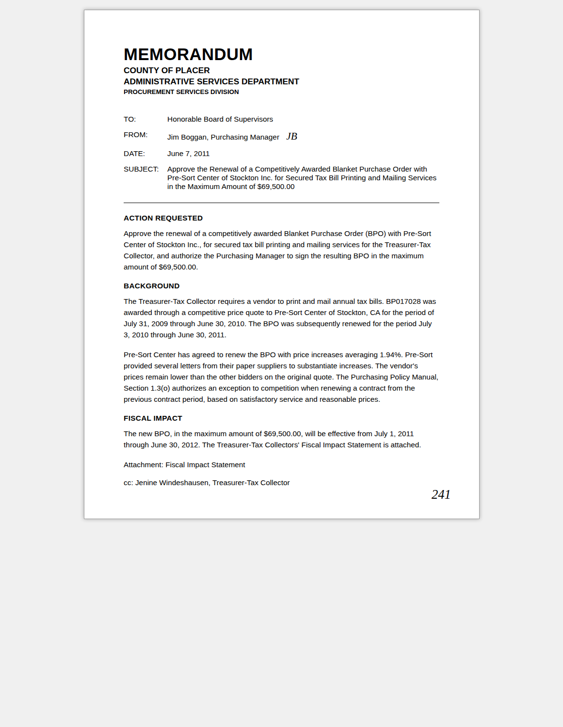MEMORANDUM
COUNTY OF PLACER
ADMINISTRATIVE SERVICES DEPARTMENT
PROCUREMENT SERVICES DIVISION
| TO: | Honorable Board of Supervisors |
| FROM: | Jim Boggan, Purchasing Manager JB |
| DATE: | June 7, 2011 |
| SUBJECT: | Approve the Renewal of a Competitively Awarded Blanket Purchase Order with Pre-Sort Center of Stockton Inc. for Secured Tax Bill Printing and Mailing Services in the Maximum Amount of $69,500.00 |
ACTION REQUESTED
Approve the renewal of a competitively awarded Blanket Purchase Order (BPO) with Pre-Sort Center of Stockton Inc., for secured tax bill printing and mailing services for the Treasurer-Tax Collector, and authorize the Purchasing Manager to sign the resulting BPO in the maximum amount of $69,500.00.
BACKGROUND
The Treasurer-Tax Collector requires a vendor to print and mail annual tax bills. BP017028 was awarded through a competitive price quote to Pre-Sort Center of Stockton, CA for the period of July 31, 2009 through June 30, 2010. The BPO was subsequently renewed for the period July 3, 2010 through June 30, 2011.
Pre-Sort Center has agreed to renew the BPO with price increases averaging 1.94%. Pre-Sort provided several letters from their paper suppliers to substantiate increases. The vendor's prices remain lower than the other bidders on the original quote. The Purchasing Policy Manual, Section 1.3(o) authorizes an exception to competition when renewing a contract from the previous contract period, based on satisfactory service and reasonable prices.
FISCAL IMPACT
The new BPO, in the maximum amount of $69,500.00, will be effective from July 1, 2011 through June 30, 2012. The Treasurer-Tax Collectors' Fiscal Impact Statement is attached.
Attachment: Fiscal Impact Statement
cc: Jenine Windeshausen, Treasurer-Tax Collector
241